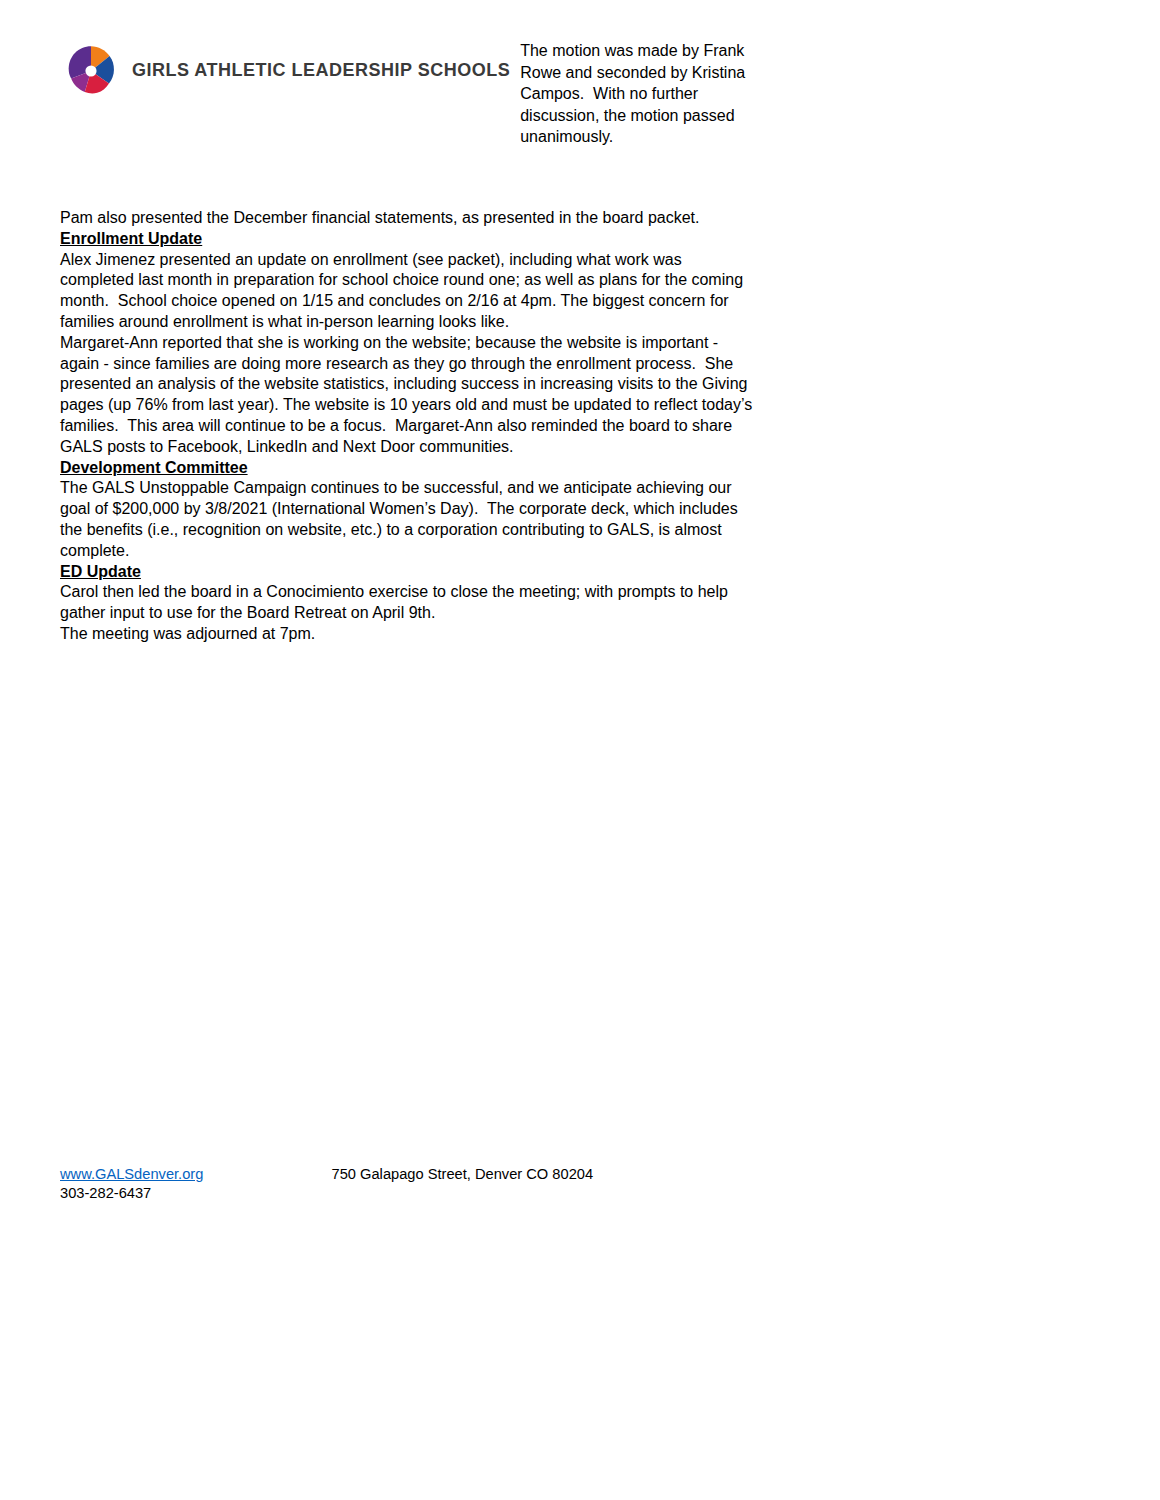GIRLS ATHLETIC LEADERSHIP SCHOOLS
The motion was made by Frank Rowe and seconded by Kristina Campos. With no further discussion, the motion passed unanimously.
Pam also presented the December financial statements, as presented in the board packet.
Enrollment Update
Alex Jimenez presented an update on enrollment (see packet), including what work was completed last month in preparation for school choice round one; as well as plans for the coming month. School choice opened on 1/15 and concludes on 2/16 at 4pm. The biggest concern for families around enrollment is what in-person learning looks like.
Margaret-Ann reported that she is working on the website; because the website is important - again - since families are doing more research as they go through the enrollment process. She presented an analysis of the website statistics, including success in increasing visits to the Giving pages (up 76% from last year). The website is 10 years old and must be updated to reflect today’s families. This area will continue to be a focus. Margaret-Ann also reminded the board to share GALS posts to Facebook, LinkedIn and Next Door communities.
Development Committee
The GALS Unstoppable Campaign continues to be successful, and we anticipate achieving our goal of $200,000 by 3/8/2021 (International Women’s Day). The corporate deck, which includes the benefits (i.e., recognition on website, etc.) to a corporation contributing to GALS, is almost complete.
ED Update
Carol then led the board in a Conocimiento exercise to close the meeting; with prompts to help gather input to use for the Board Retreat on April 9th.
The meeting was adjourned at 7pm.
www.GALSdenver.org 750 Galapago Street, Denver CO 80204 303-282-6437